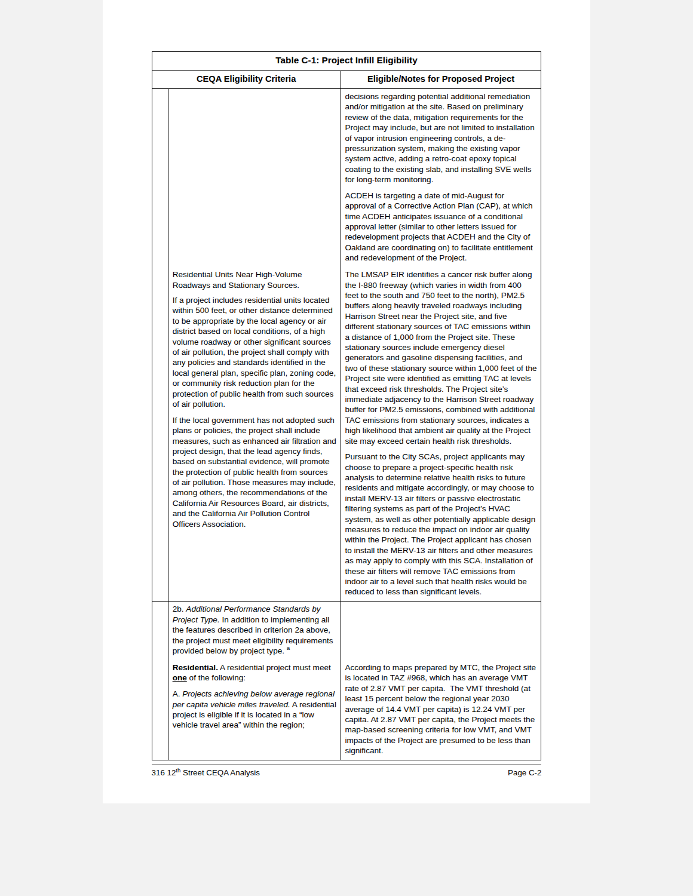| Table C-1: Project Infill Eligibility |
| CEQA Eligibility Criteria | Eligible/Notes for Proposed Project |
| | | decisions regarding potential additional remediation and/or mitigation at the site. Based on preliminary review of the data, mitigation requirements for the Project may include, but are not limited to installation of vapor intrusion engineering controls, a de-pressurization system, making the existing vapor system active, adding a retro-coat epoxy topical coating to the existing slab, and installing SVE wells for long-term monitoring. ACDEH is targeting a date of mid-August for approval of a Corrective Action Plan (CAP), at which time ACDEH anticipates issuance of a conditional approval letter (similar to other letters issued for redevelopment projects that ACDEH and the City of Oakland are coordinating on) to facilitate entitlement and redevelopment of the Project. |
| | Residential Units Near High-Volume Roadways and Stationary Sources. If a project includes residential units located within 500 feet, or other distance determined to be appropriate by the local agency or air district based on local conditions, of a high volume roadway or other significant sources of air pollution, the project shall comply with any policies and standards identified in the local general plan, specific plan, zoning code, or community risk reduction plan for the protection of public health from such sources of air pollution. If the local government has not adopted such plans or policies, the project shall include measures, such as enhanced air filtration and project design, that the lead agency finds, based on substantial evidence, will promote the protection of public health from sources of air pollution. Those measures may include, among others, the recommendations of the California Air Resources Board, air districts, and the California Air Pollution Control Officers Association. | The LMSAP EIR identifies a cancer risk buffer along the I-880 freeway (which varies in width from 400 feet to the south and 750 feet to the north), PM2.5 buffers along heavily traveled roadways including Harrison Street near the Project site, and five different stationary sources of TAC emissions within a distance of 1,000 from the Project site. These stationary sources include emergency diesel generators and gasoline dispensing facilities, and two of these stationary source within 1,000 feet of the Project site were identified as emitting TAC at levels that exceed risk thresholds. The Project site’s immediate adjacency to the Harrison Street roadway buffer for PM2.5 emissions, combined with additional TAC emissions from stationary sources, indicates a high likelihood that ambient air quality at the Project site may exceed certain health risk thresholds. Pursuant to the City SCAs, project applicants may choose to prepare a project-specific health risk analysis to determine relative health risks to future residents and mitigate accordingly, or may choose to install MERV-13 air filters or passive electrostatic filtering systems as part of the Project’s HVAC system, as well as other potentially applicable design measures to reduce the impact on indoor air quality within the Project. The Project applicant has chosen to install the MERV-13 air filters and other measures as may apply to comply with this SCA. Installation of these air filters will remove TAC emissions from indoor air to a level such that health risks would be reduced to less than significant levels. |
| | 2b. Additional Performance Standards by Project Type. In addition to implementing all the features described in criterion 2a above, the project must meet eligibility requirements provided below by project type. a | |
| | Residential. A residential project must meet one of the following: A. Projects achieving below average regional per capita vehicle miles traveled. A residential project is eligible if it is located in a “low vehicle travel area” within the region; | According to maps prepared by MTC, the Project site is located in TAZ #968, which has an average VMT rate of 2.87 VMT per capita. The VMT threshold (at least 15 percent below the regional year 2030 average of 14.4 VMT per capita) is 12.24 VMT per capita. At 2.87 VMT per capita, the Project meets the map-based screening criteria for low VMT, and VMT impacts of the Project are presumed to be less than significant. |
316 12th Street CEQA Analysis
Page C-2